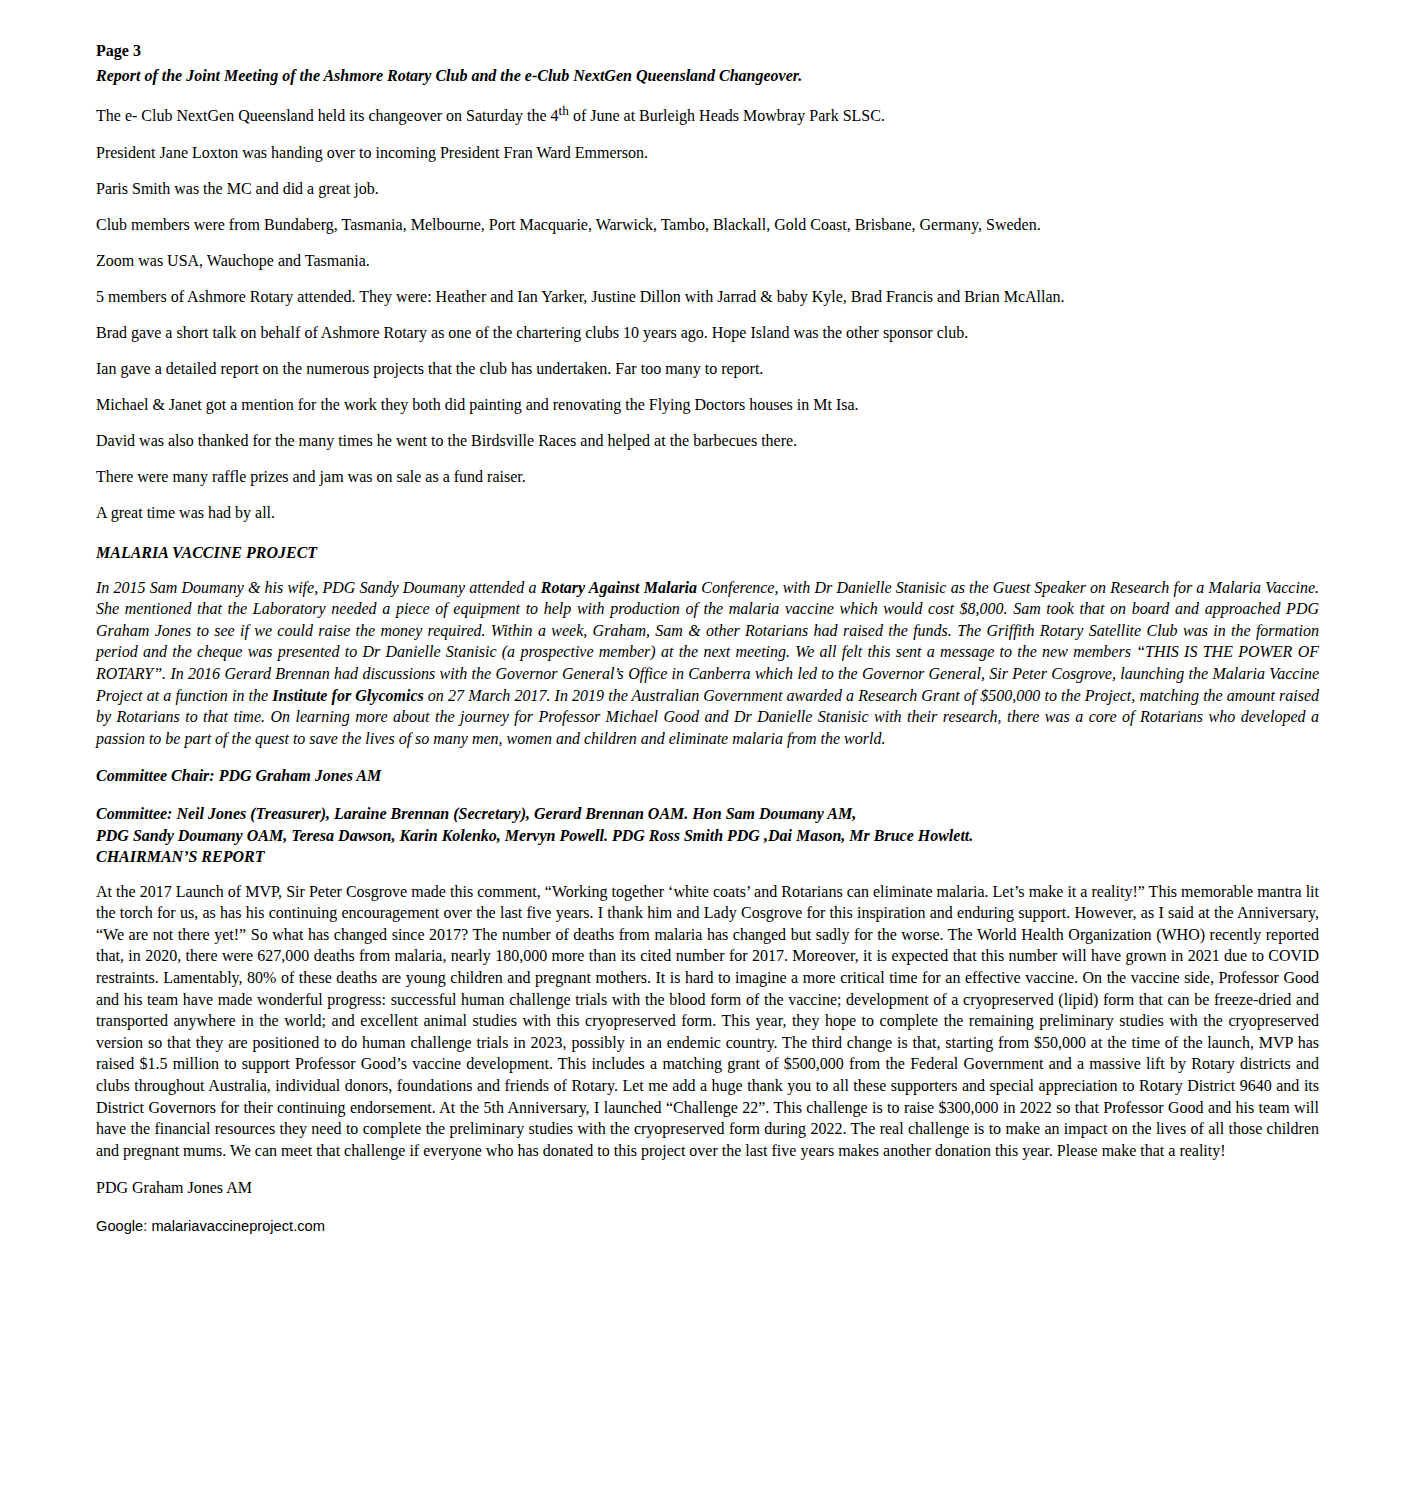Page 3
Report of the Joint Meeting of the Ashmore Rotary Club and the e-Club NextGen Queensland Changeover.
The e- Club NextGen Queensland held its changeover on Saturday the 4th of June at Burleigh Heads Mowbray Park SLSC.
President Jane Loxton was handing over to incoming President Fran Ward Emmerson.
Paris Smith was the MC and did a great job.
Club members were from Bundaberg, Tasmania, Melbourne, Port Macquarie, Warwick, Tambo, Blackall, Gold Coast, Brisbane, Germany, Sweden.
Zoom was USA, Wauchope and Tasmania.
5 members of Ashmore Rotary attended. They were: Heather and Ian Yarker, Justine Dillon with Jarrad & baby Kyle, Brad Francis and Brian McAllan.
Brad gave a short talk on behalf of Ashmore Rotary as one of the chartering clubs 10 years ago. Hope Island was the other sponsor club.
Ian gave a detailed report on the numerous projects that the club has undertaken. Far too many to report.
Michael & Janet got a mention for the work they both did painting and renovating the Flying Doctors houses in Mt Isa.
David was also thanked for the many times he went to the Birdsville Races and helped at the barbecues there.
There were many raffle prizes and jam was on sale as a fund raiser.
A great time was had by all.
MALARIA VACCINE PROJECT
In 2015 Sam Doumany & his wife, PDG Sandy Doumany attended a Rotary Against Malaria Conference, with Dr Danielle Stanisic as the Guest Speaker on Research for a Malaria Vaccine. She mentioned that the Laboratory needed a piece of equipment to help with production of the malaria vaccine which would cost $8,000. Sam took that on board and approached PDG Graham Jones to see if we could raise the money required. Within a week, Graham, Sam & other Rotarians had raised the funds. The Griffith Rotary Satellite Club was in the formation period and the cheque was presented to Dr Danielle Stanisic (a prospective member) at the next meeting. We all felt this sent a message to the new members “THIS IS THE POWER OF ROTARY”. In 2016 Gerard Brennan had discussions with the Governor General’s Office in Canberra which led to the Governor General, Sir Peter Cosgrove, launching the Malaria Vaccine Project at a function in the Institute for Glycomics on 27 March 2017. In 2019 the Australian Government awarded a Research Grant of $500,000 to the Project, matching the amount raised by Rotarians to that time. On learning more about the journey for Professor Michael Good and Dr Danielle Stanisic with their research, there was a core of Rotarians who developed a passion to be part of the quest to save the lives of so many men, women and children and eliminate malaria from the world.
Committee Chair: PDG Graham Jones AM
Committee: Neil Jones (Treasurer), Laraine Brennan (Secretary), Gerard Brennan OAM. Hon Sam Doumany AM,
PDG Sandy Doumany OAM, Teresa Dawson, Karin Kolenko, Mervyn Powell. PDG Ross Smith PDG ,Dai Mason, Mr Bruce Howlett.
CHAIRMAN’S REPORT
At the 2017 Launch of MVP, Sir Peter Cosgrove made this comment, “Working together ‘white coats’ and Rotarians can eliminate malaria. Let’s make it a reality!” This memorable mantra lit the torch for us, as has his continuing encouragement over the last five years. I thank him and Lady Cosgrove for this inspiration and enduring support. However, as I said at the Anniversary, “We are not there yet!” So what has changed since 2017? The number of deaths from malaria has changed but sadly for the worse. The World Health Organization (WHO) recently reported that, in 2020, there were 627,000 deaths from malaria, nearly 180,000 more than its cited number for 2017. Moreover, it is expected that this number will have grown in 2021 due to COVID restraints. Lamentably, 80% of these deaths are young children and pregnant mothers. It is hard to imagine a more critical time for an effective vaccine. On the vaccine side, Professor Good and his team have made wonderful progress: successful human challenge trials with the blood form of the vaccine; development of a cryopreserved (lipid) form that can be freeze-dried and transported anywhere in the world; and excellent animal studies with this cryopreserved form. This year, they hope to complete the remaining preliminary studies with the cryopreserved version so that they are positioned to do human challenge trials in 2023, possibly in an endemic country. The third change is that, starting from $50,000 at the time of the launch, MVP has raised $1.5 million to support Professor Good’s vaccine development. This includes a matching grant of $500,000 from the Federal Government and a massive lift by Rotary districts and clubs throughout Australia, individual donors, foundations and friends of Rotary. Let me add a huge thank you to all these supporters and special appreciation to Rotary District 9640 and its District Governors for their continuing endorsement. At the 5th Anniversary, I launched “Challenge 22”. This challenge is to raise $300,000 in 2022 so that Professor Good and his team will have the financial resources they need to complete the preliminary studies with the cryopreserved form during 2022. The real challenge is to make an impact on the lives of all those children and pregnant mums. We can meet that challenge if everyone who has donated to this project over the last five years makes another donation this year. Please make that a reality!
PDG Graham Jones AM
Google: malariavaccineproject.com